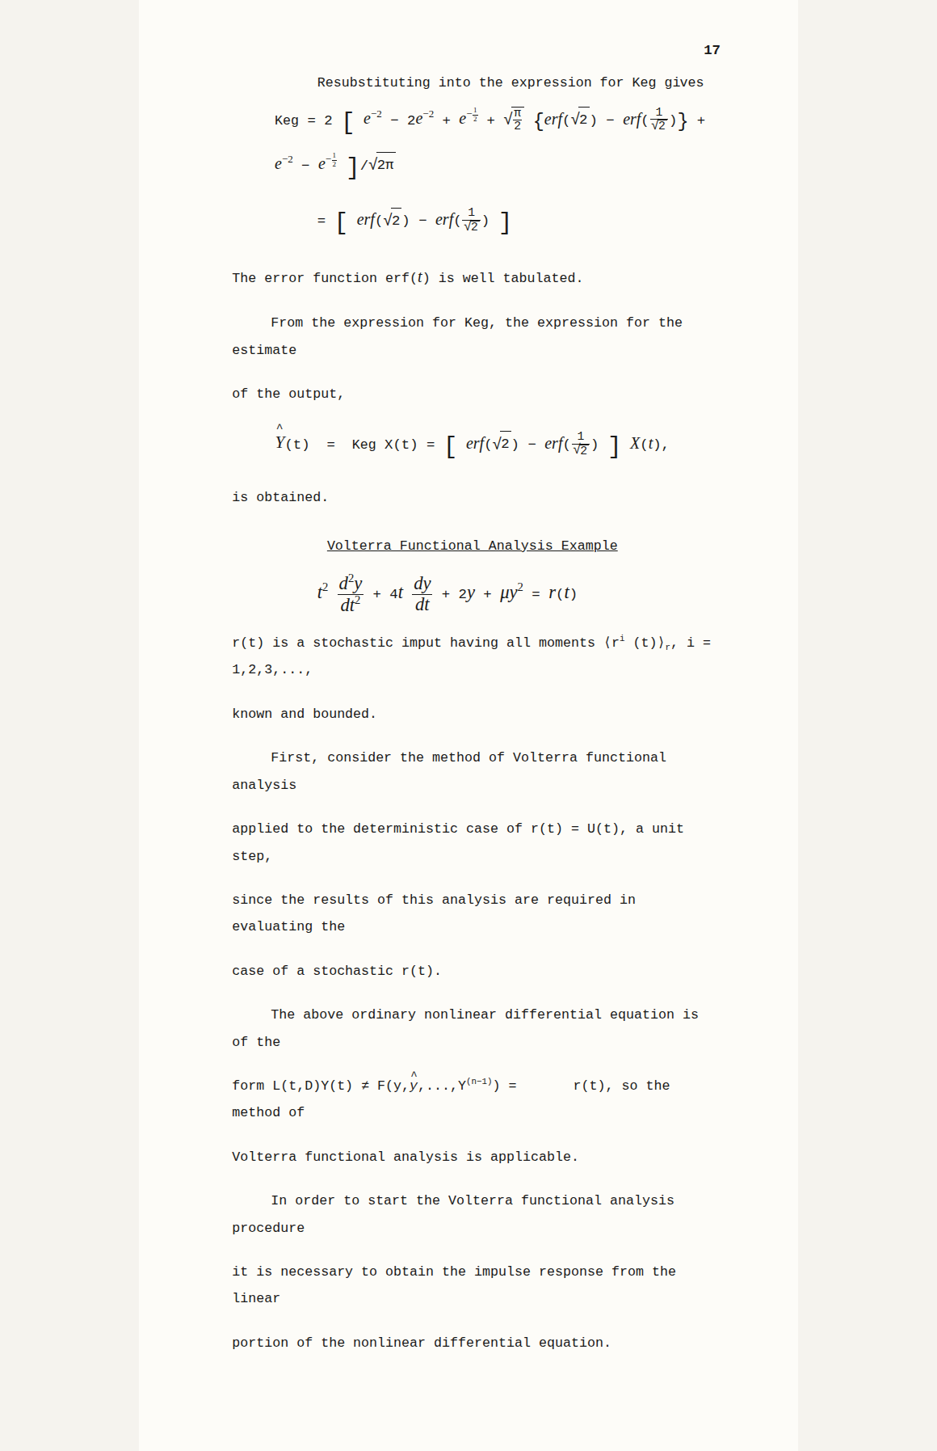17
Resubstituting into the expression for Keg gives
Keg = 2 [ e−2 − 2e−2 + e−12 + π 2 {erf(2) − erf(12)} + e−2 − e−12 ]/2π
= [ erf(2) − erf(12) ]
The error function erf(t) is well tabulated.
From the expression for Keg, the expression for the estimate
of the output,
Y(t) = Keg X(t) = [ erf(2) − erf(12) ] X(t),
is obtained.
Volterra Functional Analysis Example
t2 d2y dt2 + 4t dy dt + 2y + μy2 = r(t)
r(t) is a stochastic imput having all moments ⟨ri (t)⟩r, i = 1,2,3,...,
known and bounded.
First, consider the method of Volterra functional analysis
applied to the deterministic case of r(t) = U(t), a unit step,
since the results of this analysis are required in evaluating the
case of a stochastic r(t).
The above ordinary nonlinear differential equation is of the
form L(t,D)Y(t) ≠ F(y,y,...,Y(n−1)) = r(t), so the method of
Volterra functional analysis is applicable.
In order to start the Volterra functional analysis procedure
it is necessary to obtain the impulse response from the linear
portion of the nonlinear differential equation.